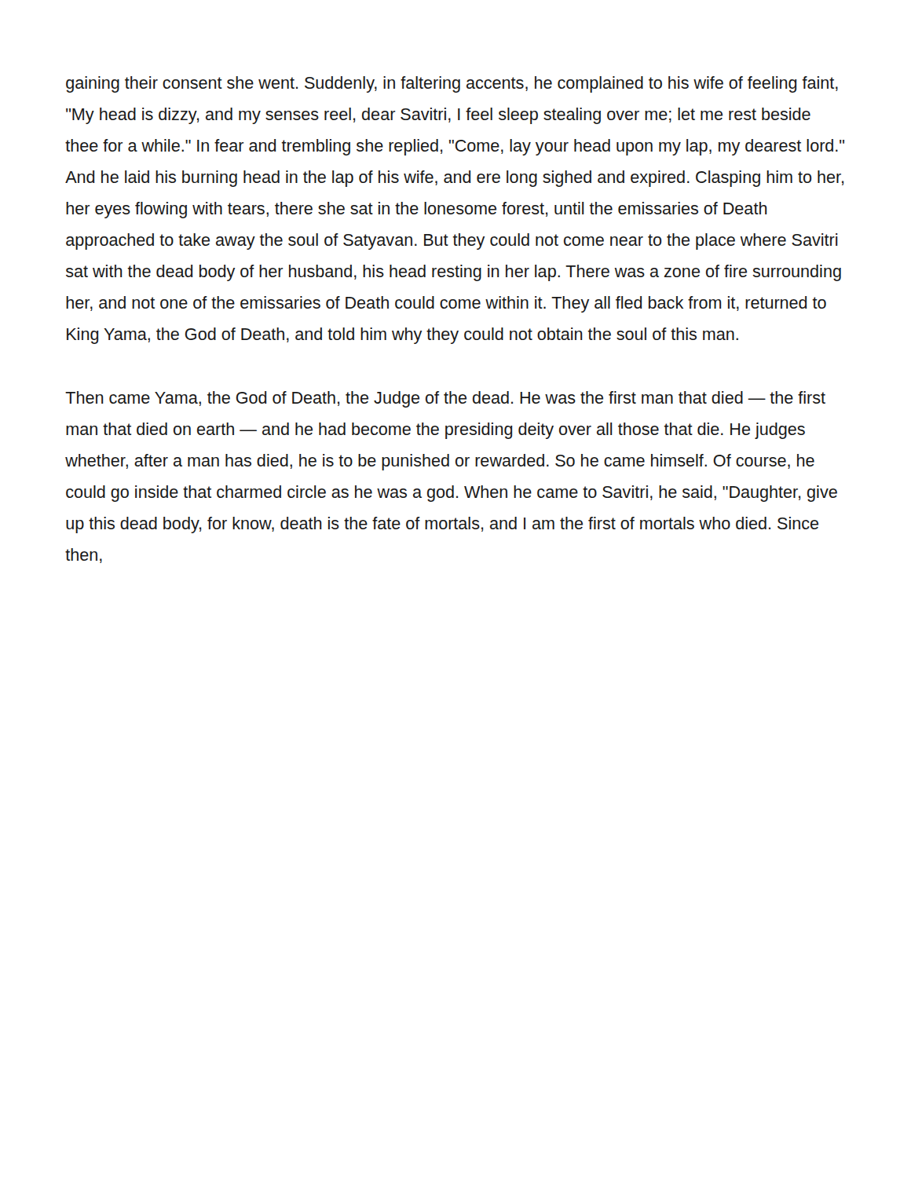gaining their consent she went. Suddenly, in faltering accents, he complained to his wife of feeling faint, "My head is dizzy, and my senses reel, dear Savitri, I feel sleep stealing over me; let me rest beside thee for a while." In fear and trembling she replied, "Come, lay your head upon my lap, my dearest lord." And he laid his burning head in the lap of his wife, and ere long sighed and expired. Clasping him to her, her eyes flowing with tears, there she sat in the lonesome forest, until the emissaries of Death approached to take away the soul of Satyavan. But they could not come near to the place where Savitri sat with the dead body of her husband, his head resting in her lap. There was a zone of fire surrounding her, and not one of the emissaries of Death could come within it. They all fled back from it, returned to King Yama, the God of Death, and told him why they could not obtain the soul of this man.
Then came Yama, the God of Death, the Judge of the dead. He was the first man that died — the first man that died on earth — and he had become the presiding deity over all those that die. He judges whether, after a man has died, he is to be punished or rewarded. So he came himself. Of course, he could go inside that charmed circle as he was a god. When he came to Savitri, he said, "Daughter, give up this dead body, for know, death is the fate of mortals, and I am the first of mortals who died. Since then,